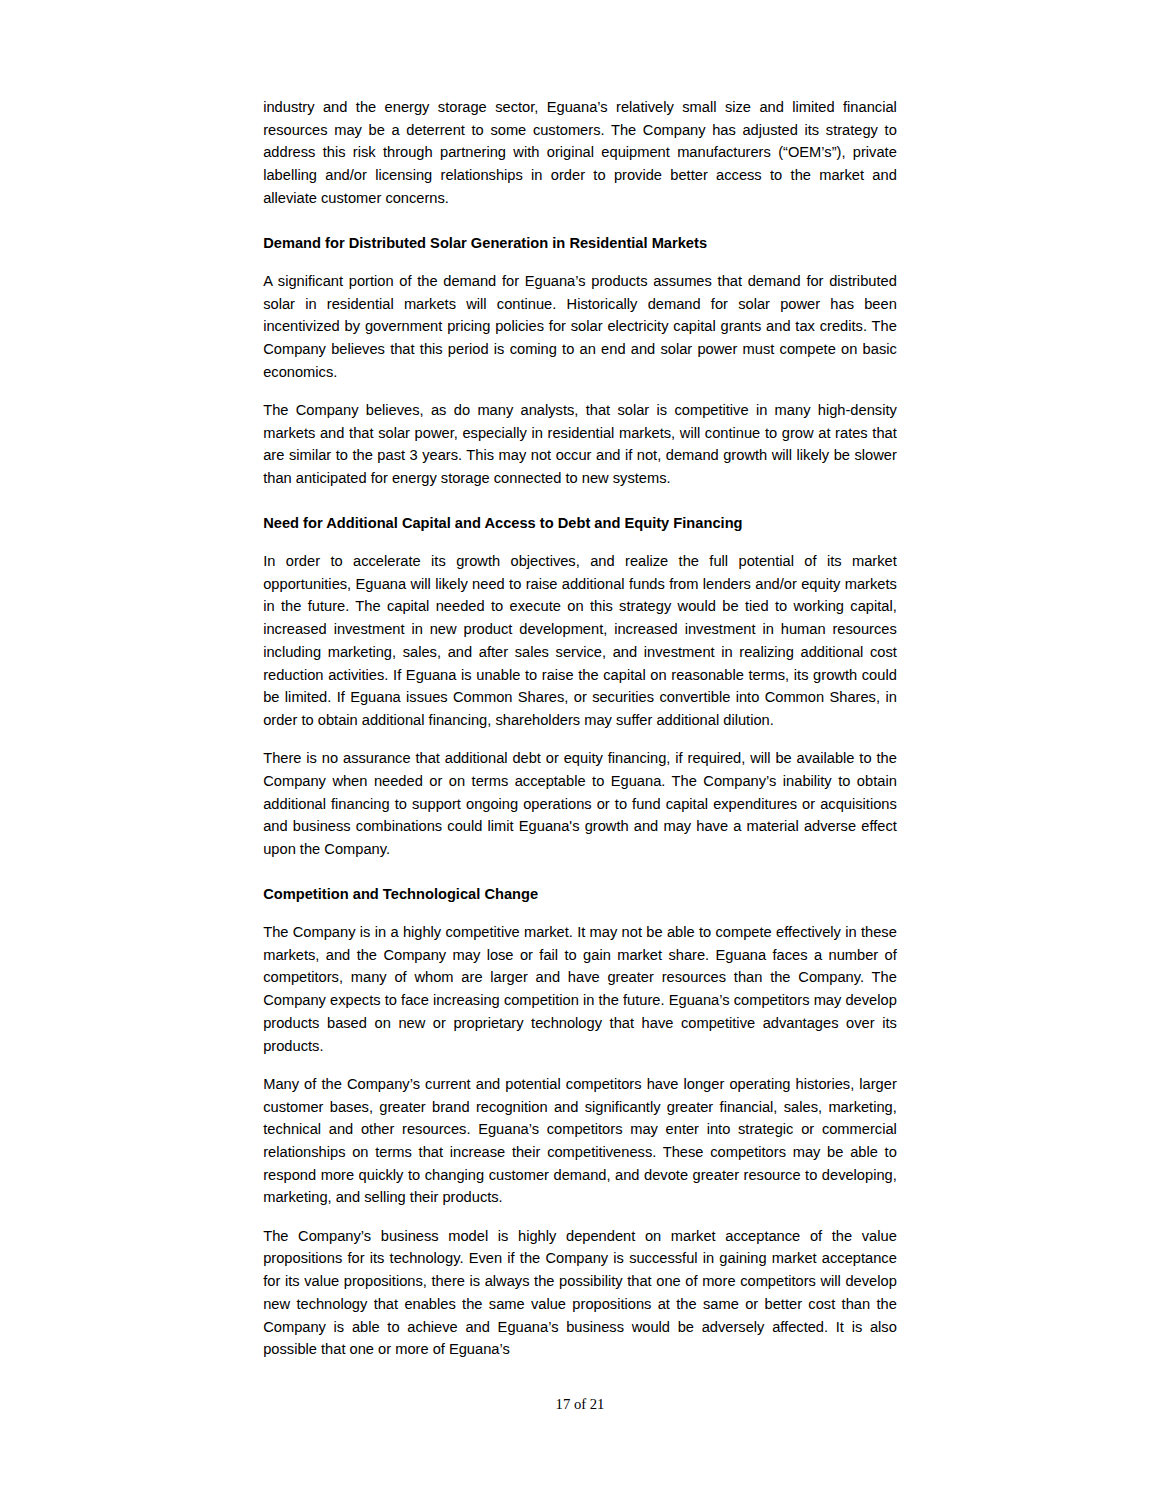industry and the energy storage sector, Eguana’s relatively small size and limited financial resources may be a deterrent to some customers. The Company has adjusted its strategy to address this risk through partnering with original equipment manufacturers (“OEM’s”), private labelling and/or licensing relationships in order to provide better access to the market and alleviate customer concerns.
Demand for Distributed Solar Generation in Residential Markets
A significant portion of the demand for Eguana’s products assumes that demand for distributed solar in residential markets will continue. Historically demand for solar power has been incentivized by government pricing policies for solar electricity capital grants and tax credits. The Company believes that this period is coming to an end and solar power must compete on basic economics.
The Company believes, as do many analysts, that solar is competitive in many high-density markets and that solar power, especially in residential markets, will continue to grow at rates that are similar to the past 3 years. This may not occur and if not, demand growth will likely be slower than anticipated for energy storage connected to new systems.
Need for Additional Capital and Access to Debt and Equity Financing
In order to accelerate its growth objectives, and realize the full potential of its market opportunities, Eguana will likely need to raise additional funds from lenders and/or equity markets in the future. The capital needed to execute on this strategy would be tied to working capital, increased investment in new product development, increased investment in human resources including marketing, sales, and after sales service, and investment in realizing additional cost reduction activities. If Eguana is unable to raise the capital on reasonable terms, its growth could be limited. If Eguana issues Common Shares, or securities convertible into Common Shares, in order to obtain additional financing, shareholders may suffer additional dilution.
There is no assurance that additional debt or equity financing, if required, will be available to the Company when needed or on terms acceptable to Eguana. The Company’s inability to obtain additional financing to support ongoing operations or to fund capital expenditures or acquisitions and business combinations could limit Eguana's growth and may have a material adverse effect upon the Company.
Competition and Technological Change
The Company is in a highly competitive market. It may not be able to compete effectively in these markets, and the Company may lose or fail to gain market share. Eguana faces a number of competitors, many of whom are larger and have greater resources than the Company. The Company expects to face increasing competition in the future. Eguana’s competitors may develop products based on new or proprietary technology that have competitive advantages over its products.
Many of the Company’s current and potential competitors have longer operating histories, larger customer bases, greater brand recognition and significantly greater financial, sales, marketing, technical and other resources. Eguana’s competitors may enter into strategic or commercial relationships on terms that increase their competitiveness. These competitors may be able to respond more quickly to changing customer demand, and devote greater resource to developing, marketing, and selling their products.
The Company’s business model is highly dependent on market acceptance of the value propositions for its technology. Even if the Company is successful in gaining market acceptance for its value propositions, there is always the possibility that one of more competitors will develop new technology that enables the same value propositions at the same or better cost than the Company is able to achieve and Eguana’s business would be adversely affected. It is also possible that one or more of Eguana’s
17 of 21